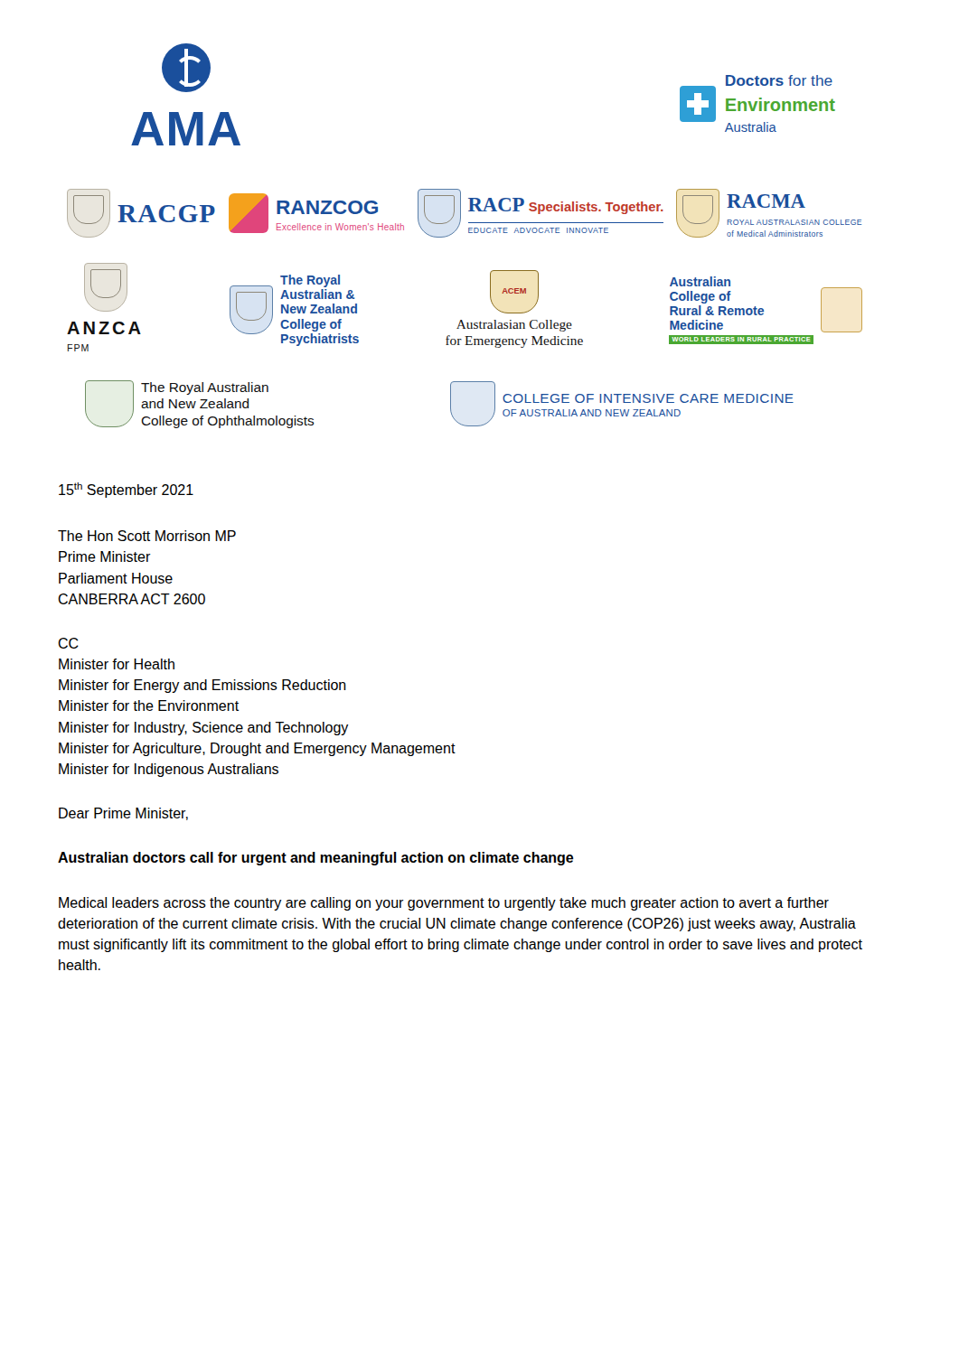AMA
Doctors for the Environment Australia
RAC GP
RANZCOGExcellence in Women's Health
RACP Specialists. Together. EDUCATE ADVOCATE INNOVATE
RACMAROYAL AUSTRALASIAN COLLEGE
of Medical Administrators
ANZCAFPM
The Royal
Australian &
New Zealand
College of
Psychiatrists
Australasian College
for Emergency Medicine
Australian
College of
Rural & Remote
Medicine WORLD LEADERS IN RURAL PRACTICE
The Royal Australian
and New Zealand
College of Ophthalmologists
COLLEGE OF INTENSIVE CARE MEDICINEOF AUSTRALIA AND NEW ZEALAND
15th September 2021
The Hon Scott Morrison MP
Prime Minister
Parliament House
CANBERRA ACT 2600
CC
Minister for Health
Minister for Energy and Emissions Reduction
Minister for the Environment
Minister for Industry, Science and Technology
Minister for Agriculture, Drought and Emergency Management
Minister for Indigenous Australians
Dear Prime Minister,
Australian doctors call for urgent and meaningful action on climate change
Medical leaders across the country are calling on your government to urgently take much greater action to avert a further deterioration of the current climate crisis. With the crucial UN climate change conference (COP26) just weeks away, Australia must significantly lift its commitment to the global effort to bring climate change under control in order to save lives and protect health.